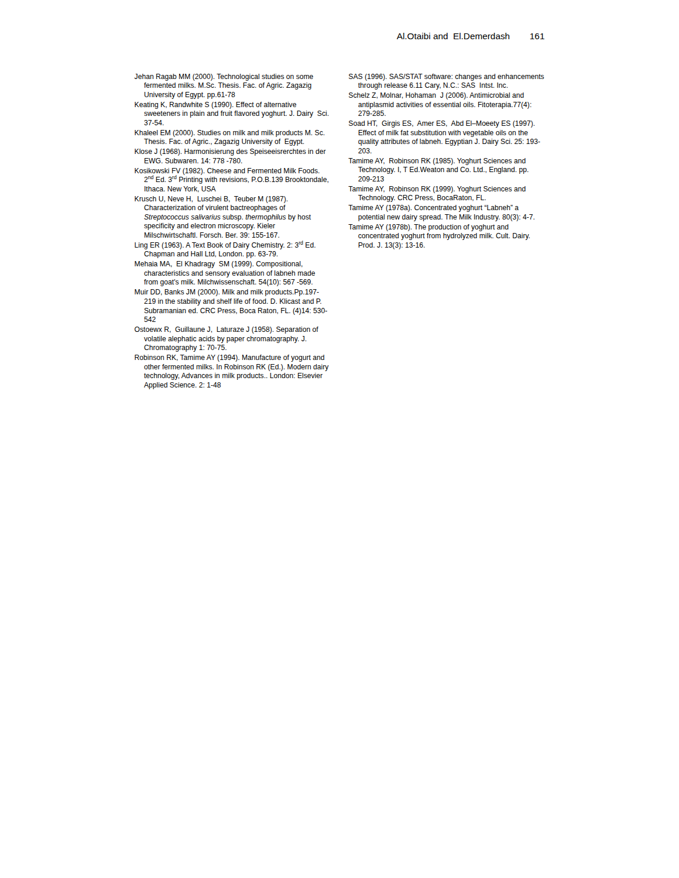Al.Otaibi and El.Demerdash 161
Jehan Ragab MM (2000). Technological studies on some fermented milks. M.Sc. Thesis. Fac. of Agric. Zagazig University of Egypt. pp.61-78
Keating K, Randwhite S (1990). Effect of alternative sweeteners in plain and fruit flavored yoghurt. J. Dairy Sci. 37-54.
Khaleel EM (2000). Studies on milk and milk products M. Sc. Thesis. Fac. of Agric., Zagazig University of Egypt.
Klose J (1968). Harmonisierung des Speiseeisrerchtes in der EWG. Subwaren. 14: 778 -780.
Kosikowski FV (1982). Cheese and Fermented Milk Foods. 2nd Ed. 3rd Printing with revisions, P.O.B.139 Brooktondale, Ithaca. New York, USA
Krusch U, Neve H, Luschei B, Teuber M (1987). Characterization of virulent bactreophages of Streptococcus salivarius subsp. thermophilus by host specificity and electron microscopy. Kieler Milschwirtschaftl. Forsch. Ber. 39: 155-167.
Ling ER (1963). A Text Book of Dairy Chemistry. 2: 3rd Ed. Chapman and Hall Ltd, London. pp. 63-79.
Mehaia MA, El Khadragy SM (1999). Compositional, characteristics and sensory evaluation of labneh made from goat's milk. Milchwissenschaft. 54(10): 567 -569.
Muir DD, Banks JM (2000). Milk and milk products.Pp.197-219 in the stability and shelf life of food. D. Klicast and P. Subramanian ed. CRC Press, Boca Raton, FL. (4)14: 530-542
Ostoewx R, Guillaune J, Laturaze J (1958). Separation of volatile alephatic acids by paper chromatography. J. Chromatography 1: 70-75.
Robinson RK, Tamime AY (1994). Manufacture of yogurt and other fermented milks. In Robinson RK (Ed.). Modern dairy technology, Advances in milk products.. London: Elsevier Applied Science. 2: 1-48
SAS (1996). SAS/STAT software: changes and enhancements through release 6.11 Cary, N.C.: SAS Intst. Inc.
Schelz Z, Molnar, Hohaman J (2006). Antimicrobial and antiplasmid activities of essential oils. Fitoterapia.77(4): 279-285.
Soad HT, Girgis ES, Amer ES, Abd El–Moeety ES (1997). Effect of milk fat substitution with vegetable oils on the quality attributes of labneh. Egyptian J. Dairy Sci. 25: 193- 203.
Tamime AY, Robinson RK (1985). Yoghurt Sciences and Technology. I, T Ed.Weaton and Co. Ltd., England. pp. 209-213
Tamime AY, Robinson RK (1999). Yoghurt Sciences and Technology. CRC Press, BocaRaton, FL.
Tamime AY (1978a). Concentrated yoghurt “Labneh” a potential new dairy spread. The Milk Industry. 80(3): 4-7.
Tamime AY (1978b). The production of yoghurt and concentrated yoghurt from hydrolyzed milk. Cult. Dairy. Prod. J. 13(3): 13-16.